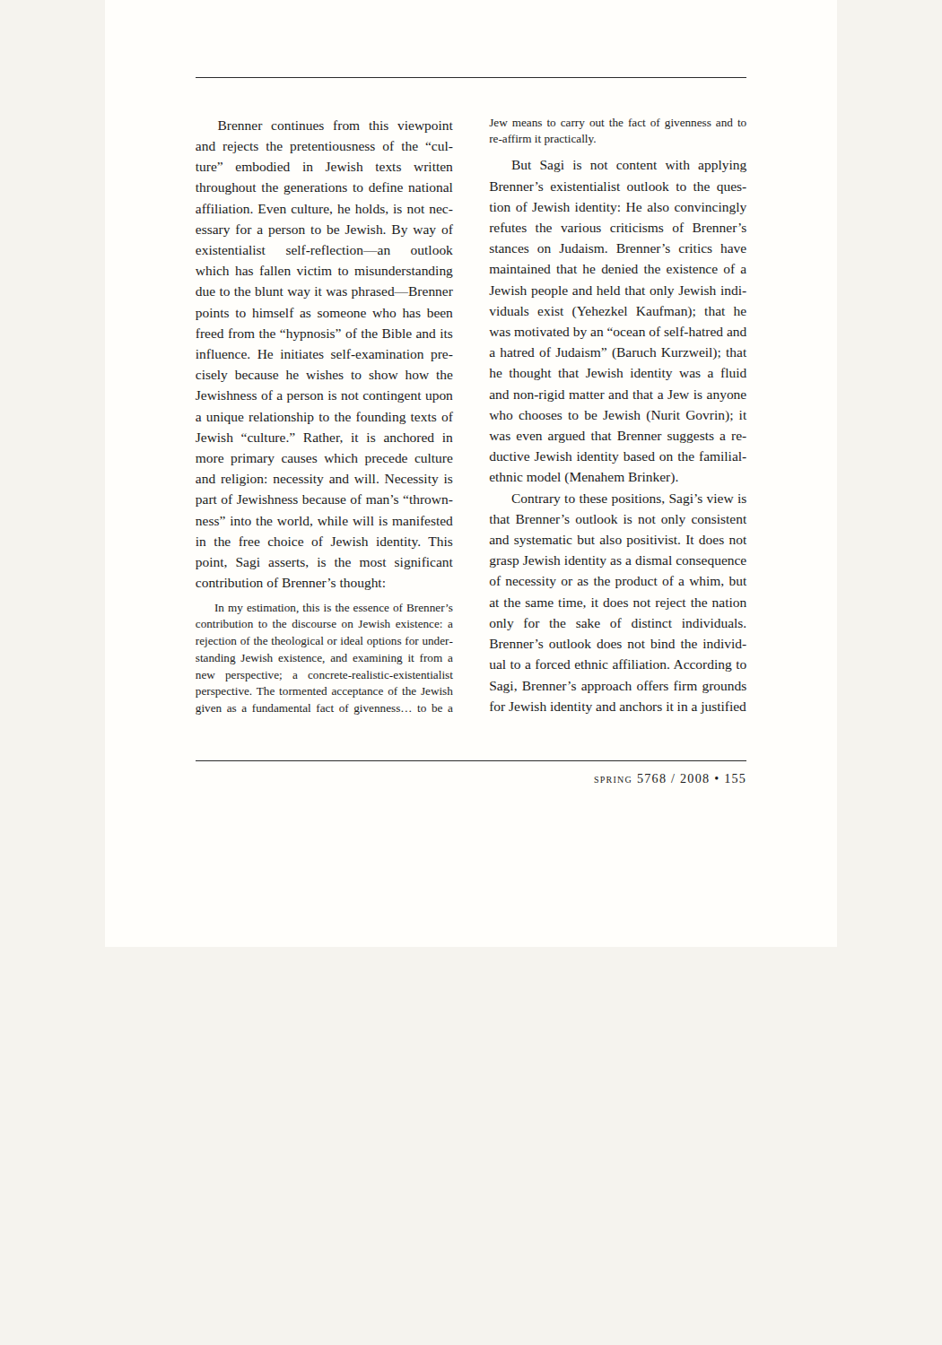Brenner continues from this viewpoint and rejects the pretentiousness of the “culture” embodied in Jewish texts written throughout the generations to define national affiliation. Even culture, he holds, is not necessary for a person to be Jewish. By way of existentialist self-reflection—an outlook which has fallen victim to misunderstanding due to the blunt way it was phrased—Brenner points to himself as someone who has been freed from the “hypnosis” of the Bible and its influence. He initiates self-examination precisely because he wishes to show how the Jewishness of a person is not contingent upon a unique relationship to the founding texts of Jewish “culture.” Rather, it is anchored in more primary causes which precede culture and religion: necessity and will. Necessity is part of Jewishness because of man’s “thrownness” into the world, while will is manifested in the free choice of Jewish identity. This point, Sagi asserts, is the most significant contribution of Brenner’s thought:
In my estimation, this is the essence of Brenner’s contribution to the discourse on Jewish existence: a rejection of the theological or ideal options for understanding Jewish existence, and examining it from a new perspective; a concrete-realistic-existentialist perspective. The tormented acceptance of the Jewish given as a fundamental fact of givenness… to be a Jew means to carry out the fact of givenness and to re-affirm it practically.
But Sagi is not content with applying Brenner’s existentialist outlook to the question of Jewish identity: He also convincingly refutes the various criticisms of Brenner’s stances on Judaism. Brenner’s critics have maintained that he denied the existence of a Jewish people and held that only Jewish individuals exist (Yehezkel Kaufman); that he was motivated by an “ocean of self-hatred and a hatred of Judaism” (Baruch Kurzweil); that he thought that Jewish identity was a fluid and non-rigid matter and that a Jew is anyone who chooses to be Jewish (Nurit Govrin); it was even argued that Brenner suggests a reductive Jewish identity based on the familial-ethnic model (Menahem Brinker).
Contrary to these positions, Sagi’s view is that Brenner’s outlook is not only consistent and systematic but also positivist. It does not grasp Jewish identity as a dismal consequence of necessity or as the product of a whim, but at the same time, it does not reject the nation only for the sake of distinct individuals. Brenner’s outlook does not bind the individual to a forced ethnic affiliation. According to Sagi, Brenner’s approach offers firm grounds for Jewish identity and anchors it in a justified
spring 5768 / 2008 • 155